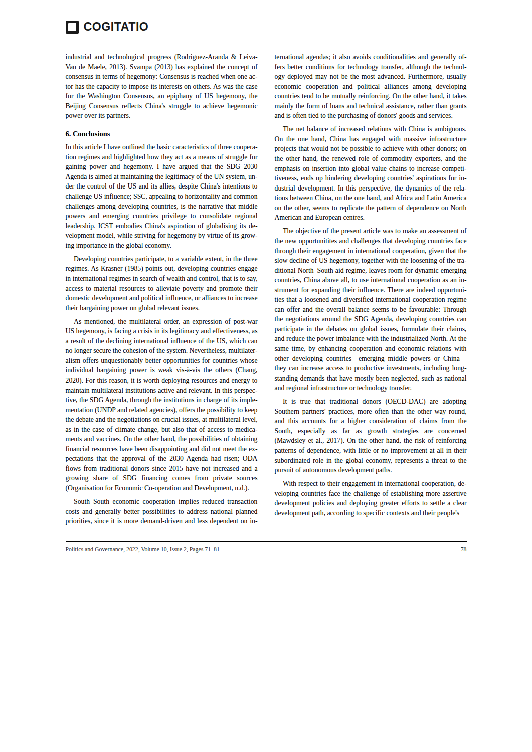COGITATIO
industrial and technological progress (Rodriguez-Aranda & Leiva-Van de Maele, 2013). Svampa (2013) has explained the concept of consensus in terms of hegemony: Consensus is reached when one actor has the capacity to impose its interests on others. As was the case for the Washington Consensus, an epiphany of US hegemony, the Beijing Consensus reflects China's struggle to achieve hegemonic power over its partners.
6. Conclusions
In this article I have outlined the basic caracteristics of three cooperation regimes and highlighted how they act as a means of struggle for gaining power and hegemony. I have argued that the SDG 2030 Agenda is aimed at maintaining the legitimacy of the UN system, under the control of the US and its allies, despite China's intentions to challenge US influence; SSC, appealing to horizontality and common challenges among developing countries, is the narrative that middle powers and emerging countries privilege to consolidate regional leadership. ICST embodies China's aspiration of globalising its development model, while striving for hegemony by virtue of its growing importance in the global economy.
Developing countries participate, to a variable extent, in the three regimes. As Krasner (1985) points out, developing countries engage in international regimes in search of wealth and control, that is to say, access to material resources to alleviate poverty and promote their domestic development and political influence, or alliances to increase their bargaining power on global relevant issues.
As mentioned, the multilateral order, an expression of post-war US hegemony, is facing a crisis in its legitimacy and effectiveness, as a result of the declining international influence of the US, which can no longer secure the cohesion of the system. Nevertheless, multilateralism offers unquestionably better opportunities for countries whose individual bargaining power is weak vis-à-vis the others (Chang, 2020). For this reason, it is worth deploying resources and energy to maintain multilateral institutions active and relevant. In this perspective, the SDG Agenda, through the institutions in charge of its implementation (UNDP and related agencies), offers the possibility to keep the debate and the negotiations on crucial issues, at multilateral level, as in the case of climate change, but also that of access to medicaments and vaccines. On the other hand, the possibilities of obtaining financial resources have been disappointing and did not meet the expectations that the approval of the 2030 Agenda had risen; ODA flows from traditional donors since 2015 have not increased and a growing share of SDG financing comes from private sources (Organisation for Economic Co-operation and Development, n.d.).
South–South economic cooperation implies reduced transaction costs and generally better possibilities to address national planned priorities, since it is more demand-driven and less dependent on international agendas; it also avoids conditionalities and generally offers better conditions for technology transfer, although the technology deployed may not be the most advanced. Furthermore, usually economic cooperation and political alliances among developing countries tend to be mutually reinforcing. On the other hand, it takes mainly the form of loans and technical assistance, rather than grants and is often tied to the purchasing of donors' goods and services.
The net balance of increased relations with China is ambiguous. On the one hand, China has engaged with massive infrastructure projects that would not be possible to achieve with other donors; on the other hand, the renewed role of commodity exporters, and the emphasis on insertion into global value chains to increase competitiveness, ends up hindering developing countries' aspirations for industrial development. In this perspective, the dynamics of the relations between China, on the one hand, and Africa and Latin America on the other, seems to replicate the pattern of dependence on North American and European centres.
The objective of the present article was to make an assessment of the new opportunitites and challenges that developing countries face through their engagement in international cooperation, given that the slow decline of US hegemony, together with the loosening of the traditional North–South aid regime, leaves room for dynamic emerging countries, China above all, to use international cooperation as an instrument for expanding their influence. There are indeed opportunities that a loosened and diversified international cooperation regime can offer and the overall balance seems to be favourable: Through the negotiations around the SDG Agenda, developing countries can participate in the debates on global issues, formulate their claims, and reduce the power imbalance with the industrialized North. At the same time, by enhancing cooperation and economic relations with other developing countries—emerging middle powers or China—they can increase access to productive investments, including longstanding demands that have mostly been neglected, such as national and regional infrastructure or technology transfer.
It is true that traditional donors (OECD-DAC) are adopting Southern partners' practices, more often than the other way round, and this accounts for a higher consideration of claims from the South, especially as far as growth strategies are concerned (Mawdsley et al., 2017). On the other hand, the risk of reinforcing patterns of dependence, with little or no improvement at all in their subordinated role in the global economy, represents a threat to the pursuit of autonomous development paths.
With respect to their engagement in international cooperation, developing countries face the challenge of establishing more assertive development policies and deploying greater efforts to settle a clear development path, according to specific contexts and their people's
Politics and Governance, 2022, Volume 10, Issue 2, Pages 71–81 78